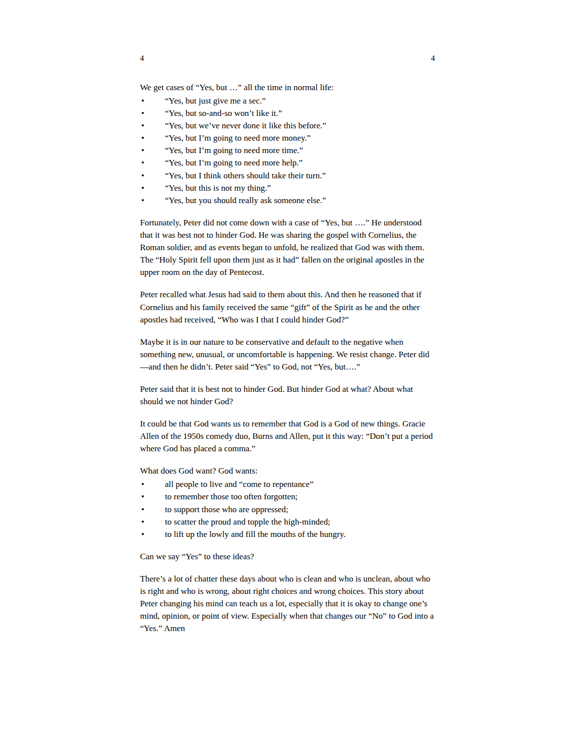4 4
We get cases of “Yes, but …” all the time in normal life:
“Yes, but just give me a sec.”
“Yes, but so-and-so won’t like it.”
“Yes, but we’ve never done it like this before.”
“Yes, but I’m going to need more money.”
“Yes, but I’m going to need more time.”
“Yes, but I’m going to need more help.”
“Yes, but I think others should take their turn.”
“Yes, but this is not my thing.”
“Yes, but you should really ask someone else.”
Fortunately, Peter did not come down with a case of “Yes, but ….” He understood that it was best not to hinder God. He was sharing the gospel with Cornelius, the Roman soldier, and as events began to unfold, he realized that God was with them. The “Holy Spirit fell upon them just as it had” fallen on the original apostles in the upper room on the day of Pentecost.
Peter recalled what Jesus had said to them about this. And then he reasoned that if Cornelius and his family received the same “gift” of the Spirit as he and the other apostles had received, “Who was I that I could hinder God?”
Maybe it is in our nature to be conservative and default to the negative when something new, unusual, or uncomfortable is happening. We resist change. Peter did—and then he didn’t. Peter said “Yes” to God, not “Yes, but….”
Peter said that it is best not to hinder God. But hinder God at what? About what should we not hinder God?
It could be that God wants us to remember that God is a God of new things. Gracie Allen of the 1950s comedy duo, Burns and Allen, put it this way: “Don’t put a period where God has placed a comma.”
What does God want? God wants:
all people to live and “come to repentance”
to remember those too often forgotten;
to support those who are oppressed;
to scatter the proud and topple the high-minded;
to lift up the lowly and fill the mouths of the hungry.
Can we say “Yes” to these ideas?
There’s a lot of chatter these days about who is clean and who is unclean, about who is right and who is wrong, about right choices and wrong choices. This story about Peter changing his mind can teach us a lot, especially that it is okay to change one’s mind, opinion, or point of view. Especially when that changes our “No” to God into a “Yes.” Amen